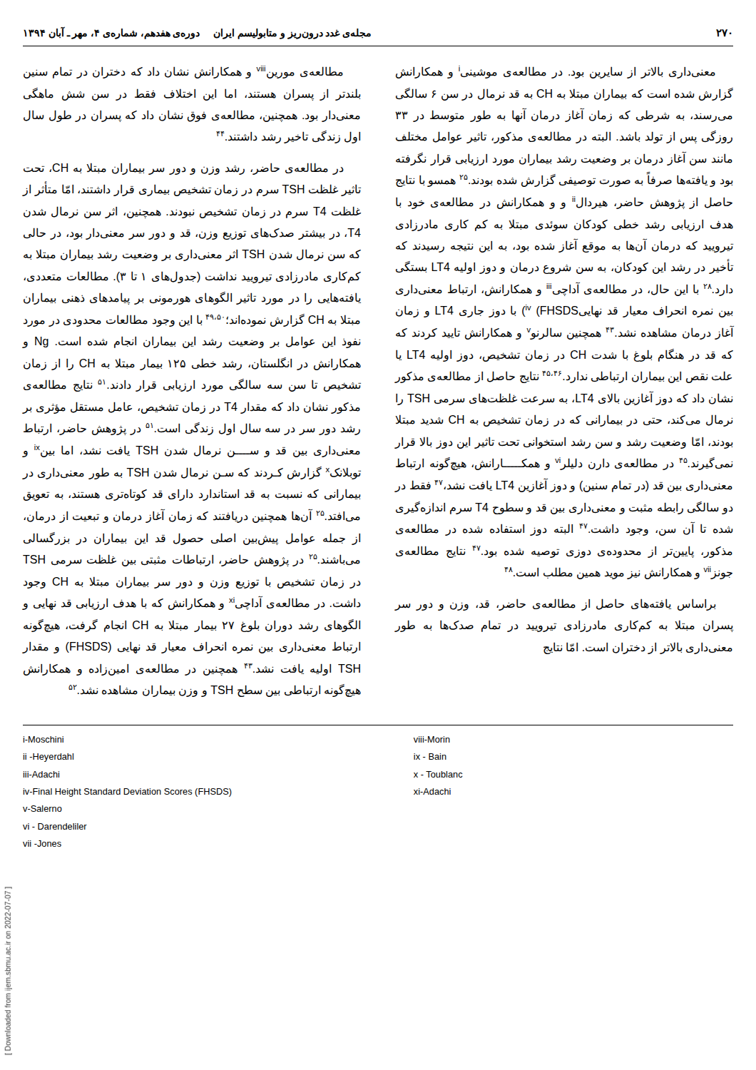[ Downloaded from ijem.sbmu.ac.ir on 2022-07-07 ]
۲۷۰ مجله‌ی غدد درون‌ریز و متابولیسم ایران دوره‌ی هفدهم، شماره‌ی ۴، مهر ـ آبان ۱۳۹۴
معنی‌داری بالاتر از سایرین بود. در مطالعه‌ی موشینیi و همکارانش گزارش شده است که بیماران مبتلا به CH به قد نرمال در سن ۶ سالگی می‌رسند، به شرطی که زمان آغاز درمان آنها به طور متوسط در ۳۳ روزگی پس از تولد باشد. البته در مطالعه‌ی مذکور، تاثیر عوامل مختلف مانند سن آغاز درمان بر وضعیت رشد بیماران مورد ارزیابی قرار نگرفته بود و یافته‌ها صرفاً به صورت توصیفی گزارش شده بودند.۲۵ همسو با نتایج حاصل از پژوهش حاضر، هیردالii و و همکارانش در مطالعه‌ی خود با هدف ارزیابی رشد خطی کودکان سوئدی مبتلا به کم کاری مادرزادی تیرویید که درمان آن‌ها به موقع آغاز شده بود، به این نتیجه رسیدند که تأخیر در رشد این کودکان، به سن شروع درمان و دوز اولیه LT4 بستگی دارد.۲۸ با این حال، در مطالعه‌ی آداچیiii و همکارانش، ارتباط معنی‌داری بین نمره انحراف معیار قد نهاییiv (FHSDS) با دوز جاری LT4 و زمان آغاز درمان مشاهده نشد.۴۳ همچنین سالرنوv و همکارانش تایید کردند که که قد در هنگام بلوغ با شدت CH در زمان تشخیص، دوز اولیه LT4 یا علت نقص این بیماران ارتباطی ندارد.۴۵،۴۶ نتایج حاصل از مطالعه‌ی مذکور نشان داد که دوز آغازین بالای LT4، به سرعت غلظت‌های سرمی TSH را نرمال می‌کند، حتی در بیمارانی که در زمان تشخیص به CH شدید مبتلا بودند، امّا وضعیت رشد و سن رشد استخوانی تحت تاثیر این دوز بالا قرار نمی‌گیرند.۴۵ در مطالعه‌ی دارن دلیلرvi و همکـــــارانش، هیچ‌گونه ارتباط معنی‌داری بین قد (در تمام سنین) و دوز آغازین LT4 یافت نشد،۴۷ فقط در دو سالگی رابطه مثبت و معنی‌داری بین قد و سطوح T4 سرم اندازه‌گیری شده تا آن سن، وجود داشت.۴۷ البته دوز استفاده شده در مطالعه‌ی مذکور، پایین‌تر از محدوده‌ی دوزی توصیه شده بود.۴۷ نتایج مطالعه‌ی جونزvii و همکارانش نیز موید همین مطلب است.۴۸
براساس یافته‌های حاصل از مطالعه‌ی حاضر، قد، وزن و دور سر پسران مبتلا به کم‌کاری مادرزادی تیرویید در تمام صدک‌ها به طور معنی‌داری بالاتر از دختران است. امّا نتایج
مطالعه‌ی مورینviii و همکارانش نشان داد که دختران در تمام سنین بلندتر از پسران هستند، اما این اختلاف فقط در سن شش ماهگی معنی‌دار بود. همچنین، مطالعه‌ی فوق نشان داد که پسران در طول سال اول زندگی تاخیر رشد داشتند.۴۴
در مطالعه‌ی حاضر، رشد وزن و دور سر بیماران مبتلا به CH، تحت تاثیر غلظت TSH سرم در زمان تشخیص بیماری قرار داشتند، امّا متأثر از غلظت T4 سرم در زمان تشخیص نبودند. همچنین، اثر سن نرمال شدن T4، در بیشتر صدک‌های توزیع وزن، قد و دور سر معنی‌دار بود، در حالی که سن نرمال شدن TSH اثر معنی‌داری بر وضعیت رشد بیماران مبتلا به کم‌کاری مادرزادی تیرویید نداشت (جدول‌های ۱ تا ۳). مطالعات متعددی، یافته‌هایی را در مورد تاثیر الگوهای هورمونی بر پیامدهای ذهنی بیماران مبتلا به CH گزارش نموده‌اند؛۴۹،۵۰ با این وجود مطالعات محدودی در مورد نفوذ این عوامل بر وضعیت رشد این بیماران انجام شده است. Ng و همکارانش در انگلستان، رشد خطی ۱۲۵ بیمار مبتلا به CH را از زمان تشخیص تا سن سه سالگی مورد ارزیابی قرار دادند.۵۱ نتایج مطالعه‌ی مذکور نشان داد که مقدار T4 در زمان تشخیص، عامل مستقل مؤثری بر رشد دور سر در سه سال اول زندگی است.۵۱ در پژوهش حاضر، ارتباط معنی‌داری بین قد و ســــن نرمال شدن TSH یافت نشد، اما بینix و توبلانکx گزارش کـردند که سـن نرمال شدن TSH به طور معنی‌داری در بیمارانی که نسبت به قد استاندارد دارای قد کوتاه‌تری هستند، به تعویق می‌افتد.۲۵ آن‌ها همچنین دریافتند که زمان آغاز درمان و تبعیت از درمان، از جمله عوامل پیش‌بین اصلی حصول قد این بیماران در بزرگسالی می‌باشند.۲۵ در پژوهش حاضر، ارتباطات مثبتی بین غلظت سرمی TSH در زمان تشخیص با توزیع وزن و دور سر بیماران مبتلا به CH وجود داشت. در مطالعه‌ی آداچیxi و همکارانش که با هدف ارزیابی قد نهایی و الگوهای رشد دوران بلوغ ۲۷ بیمار مبتلا به CH انجام گرفت، هیچ‌گونه ارتباط معنی‌داری بین نمره انحراف معیار قد نهایی (FHSDS) و مقدار TSH اولیه یافت نشد.۴۳ همچنین در مطالعه‌ی امین‌زاده و همکارانش هیچ‌گونه ارتباطی بین سطح TSH و وزن بیماران مشاهده نشد.۵۲
viii-Morin
ix - Bain
x - Toublanc
xi-Adachi
i-Moschini
ii -Heyerdahl
iii-Adachi
iv-Final Height Standard Deviation Scores (FHSDS)
v-Salerno
vi - Darendeliler
vii -Jones